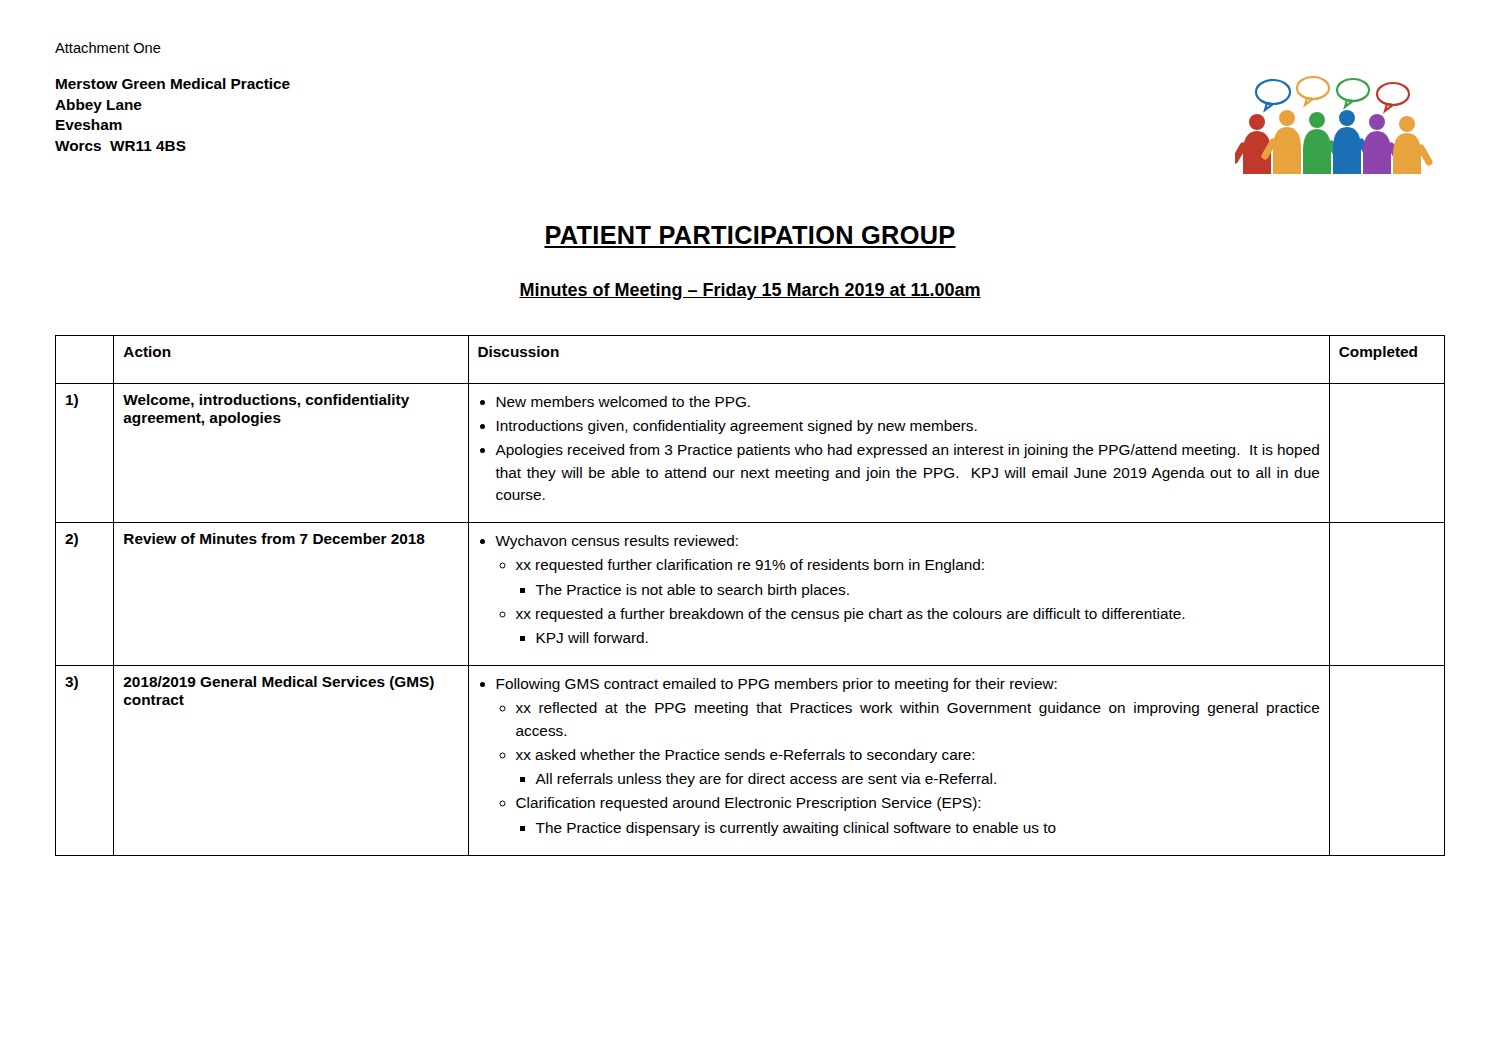Attachment One
Merstow Green Medical Practice
Abbey Lane
Evesham
Worcs WR11 4BS
PATIENT PARTICIPATION GROUP
Minutes of Meeting – Friday 15 March 2019 at 11.00am
| | Action | Discussion | Completed |
| --- | --- | --- | --- |
| 1) | Welcome, introductions, confidentiality agreement, apologies | New members welcomed to the PPG. Introductions given, confidentiality agreement signed by new members. Apologies received from 3 Practice patients who had expressed an interest in joining the PPG/attend meeting. It is hoped that they will be able to attend our next meeting and join the PPG. KPJ will email June 2019 Agenda out to all in due course. | |
| 2) | Review of Minutes from 7 December 2018 | Wychavon census results reviewed: xx requested further clarification re 91% of residents born in England: The Practice is not able to search birth places. xx requested a further breakdown of the census pie chart as the colours are difficult to differentiate. KPJ will forward. | |
| 3) | 2018/2019 General Medical Services (GMS) contract | Following GMS contract emailed to PPG members prior to meeting for their review: xx reflected at the PPG meeting that Practices work within Government guidance on improving general practice access. xx asked whether the Practice sends e-Referrals to secondary care: All referrals unless they are for direct access are sent via e-Referral. Clarification requested around Electronic Prescription Service (EPS): The Practice dispensary is currently awaiting clinical software to enable us to | |